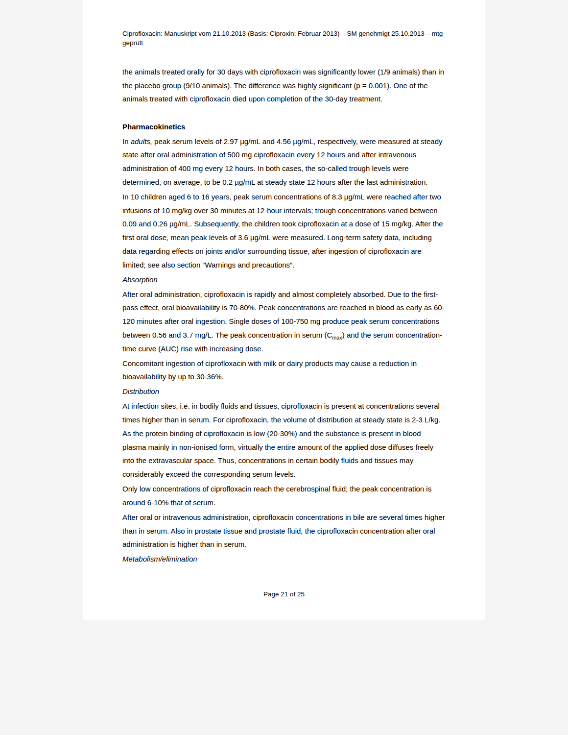Ciprofloxacin: Manuskript vom 21.10.2013 (Basis: Ciproxin: Februar 2013) – SM genehmigt 25.10.2013 – mtg geprüft
the animals treated orally for 30 days with ciprofloxacin was significantly lower (1/9 animals) than in the placebo group (9/10 animals). The difference was highly significant (p = 0.001). One of the animals treated with ciprofloxacin died upon completion of the 30-day treatment.
Pharmacokinetics
In adults, peak serum levels of 2.97 µg/mL and 4.56 µg/mL, respectively, were measured at steady state after oral administration of 500 mg ciprofloxacin every 12 hours and after intravenous administration of 400 mg every 12 hours. In both cases, the so-called trough levels were determined, on average, to be 0.2 µg/mL at steady state 12 hours after the last administration.
In 10 children aged 6 to 16 years, peak serum concentrations of 8.3 µg/mL were reached after two infusions of 10 mg/kg over 30 minutes at 12-hour intervals; trough concentrations varied between 0.09 and 0.26 µg/mL. Subsequently, the children took ciprofloxacin at a dose of 15 mg/kg. After the first oral dose, mean peak levels of 3.6 µg/mL were measured. Long-term safety data, including data regarding effects on joints and/or surrounding tissue, after ingestion of ciprofloxacin are limited; see also section “Warnings and precautions”.
Absorption
After oral administration, ciprofloxacin is rapidly and almost completely absorbed. Due to the first-pass effect, oral bioavailability is 70-80%. Peak concentrations are reached in blood as early as 60-120 minutes after oral ingestion. Single doses of 100-750 mg produce peak serum concentrations between 0.56 and 3.7 mg/L. The peak concentration in serum (Cmax) and the serum concentration-time curve (AUC) rise with increasing dose.
Concomitant ingestion of ciprofloxacin with milk or dairy products may cause a reduction in bioavailability by up to 30-36%.
Distribution
At infection sites, i.e. in bodily fluids and tissues, ciprofloxacin is present at concentrations several times higher than in serum. For ciprofloxacin, the volume of distribution at steady state is 2-3 L/kg. As the protein binding of ciprofloxacin is low (20-30%) and the substance is present in blood plasma mainly in non-ionised form, virtually the entire amount of the applied dose diffuses freely into the extravascular space. Thus, concentrations in certain bodily fluids and tissues may considerably exceed the corresponding serum levels.
Only low concentrations of ciprofloxacin reach the cerebrospinal fluid; the peak concentration is around 6-10% that of serum.
After oral or intravenous administration, ciprofloxacin concentrations in bile are several times higher than in serum. Also in prostate tissue and prostate fluid, the ciprofloxacin concentration after oral administration is higher than in serum.
Metabolism/elimination
Page 21 of 25